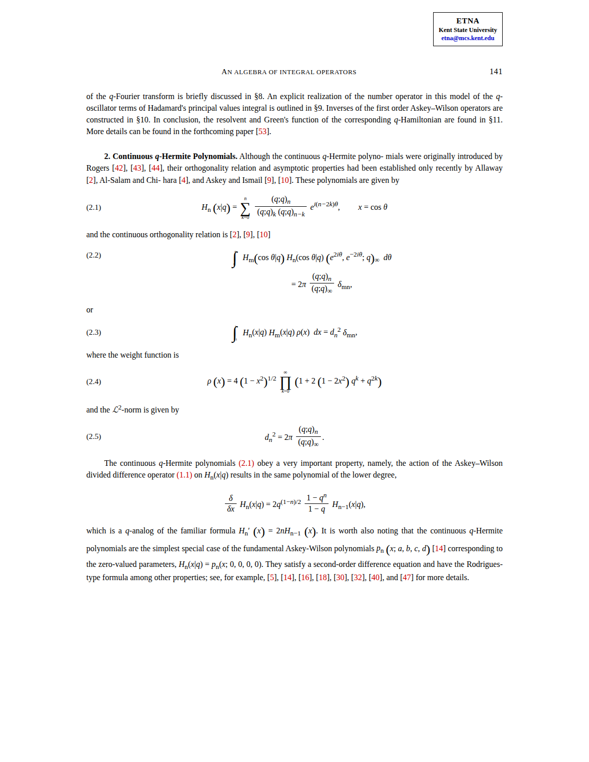ETNA
Kent State University
etna@mcs.kent.edu
AN ALGEBRA OF INTEGRAL OPERATORS 141
of the q-Fourier transform is briefly discussed in §8. An explicit realization of the number operator in this model of the q-oscillator terms of Hadamard's principal values integral is outlined in §9. Inverses of the first order Askey–Wilson operators are constructed in §10. In conclusion, the resolvent and Green's function of the corresponding q-Hamiltonian are found in §11. More details can be found in the forthcoming paper [53].
2. Continuous q-Hermite Polynomials. Although the continuous q-Hermite polyno- mials were originally introduced by Rogers [42], [43], [44], their orthogonality relation and asymptotic properties had been established only recently by Allaway [2], Al-Salam and Chi- hara [4], and Askey and Ismail [9], [10]. These polynomials are given by
(2.1)
Hn (x|q) = n∑k=0 (q;q)n (q;q)k (q;q)n−k ei(n−2k)θ, x = cos θ
and the continuous orthogonality relation is [2], [9], [10]
(2.2)
π∫0 Hm(cos θ|q) Hn(cos θ|q) (e2iθ, e−2iθ; q)∞ dθ
= 2π (q;q)n (q;q)∞ δmn,
or
(2.3)
1∫−1 Hn(x|q) Hm(x|q) ρ(x) dx = dn2 δmn,
where the weight function is
(2.4)
ρ (x) = 4 (1 − x2)1/2 ∞∏k=0 (1 + 2 (1 − 2x2) qk + q2k)
and the ℒ2-norm is given by
(2.5)
dn2 = 2π (q;q)n (q;q)∞ .
The continuous q-Hermite polynomials (2.1) obey a very important property, namely, the action of the Askey–Wilson divided difference operator (1.1) on Hn(x|q) results in the same polynomial of the lower degree,
δ δx Hn(x|q) = 2q(1−n)/2 1 − qn 1 − q Hn−1(x|q),
which is a q-analog of the familiar formula Hn′ (x) = 2nHn−1 (x). It is worth also noting that the continuous q-Hermite polynomials are the simplest special case of the fundamental Askey-Wilson polynomials pn (x; a, b, c, d) [14] corresponding to the zero-valued parameters, Hn(x|q) = pn(x; 0, 0, 0, 0). They satisfy a second-order difference equation and have the Rodrigues-type formula among other properties; see, for example, [5], [14], [16], [18], [30], [32], [40], and [47] for more details.